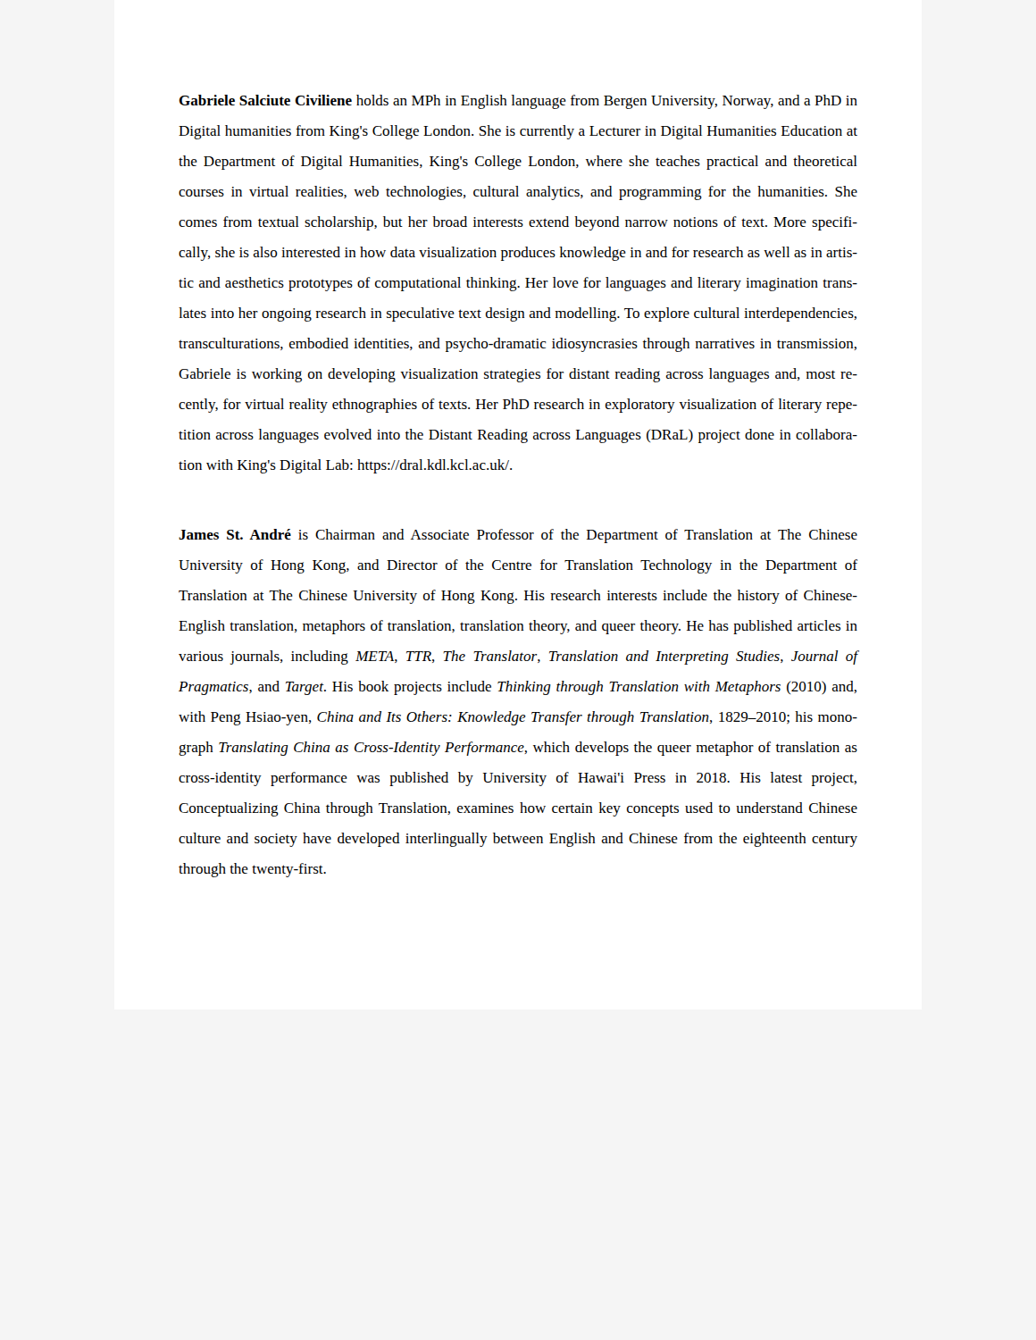Gabriele Salciute Civiliene holds an MPh in English language from Bergen University, Norway, and a PhD in Digital humanities from King's College London. She is currently a Lecturer in Digital Humanities Education at the Department of Digital Humanities, King's College London, where she teaches practical and theoretical courses in virtual realities, web technologies, cultural analytics, and programming for the humanities. She comes from textual scholarship, but her broad interests extend beyond narrow notions of text. More specifically, she is also interested in how data visualization produces knowledge in and for research as well as in artistic and aesthetics prototypes of computational thinking. Her love for languages and literary imagination translates into her ongoing research in speculative text design and modelling. To explore cultural interdependencies, transculturations, embodied identities, and psycho-dramatic idiosyncrasies through narratives in transmission, Gabriele is working on developing visualization strategies for distant reading across languages and, most recently, for virtual reality ethnographies of texts. Her PhD research in exploratory visualization of literary repetition across languages evolved into the Distant Reading across Languages (DRaL) project done in collaboration with King's Digital Lab: https://dral.kdl.kcl.ac.uk/.
James St. André is Chairman and Associate Professor of the Department of Translation at The Chinese University of Hong Kong, and Director of the Centre for Translation Technology in the Department of Translation at The Chinese University of Hong Kong. His research interests include the history of Chinese-English translation, metaphors of translation, translation theory, and queer theory. He has published articles in various journals, including META, TTR, The Translator, Translation and Interpreting Studies, Journal of Pragmatics, and Target. His book projects include Thinking through Translation with Metaphors (2010) and, with Peng Hsiao-yen, China and Its Others: Knowledge Transfer through Translation, 1829–2010; his monograph Translating China as Cross-Identity Performance, which develops the queer metaphor of translation as cross-identity performance was published by University of Hawai'i Press in 2018. His latest project, Conceptualizing China through Translation, examines how certain key concepts used to understand Chinese culture and society have developed interlingually between English and Chinese from the eighteenth century through the twenty-first.